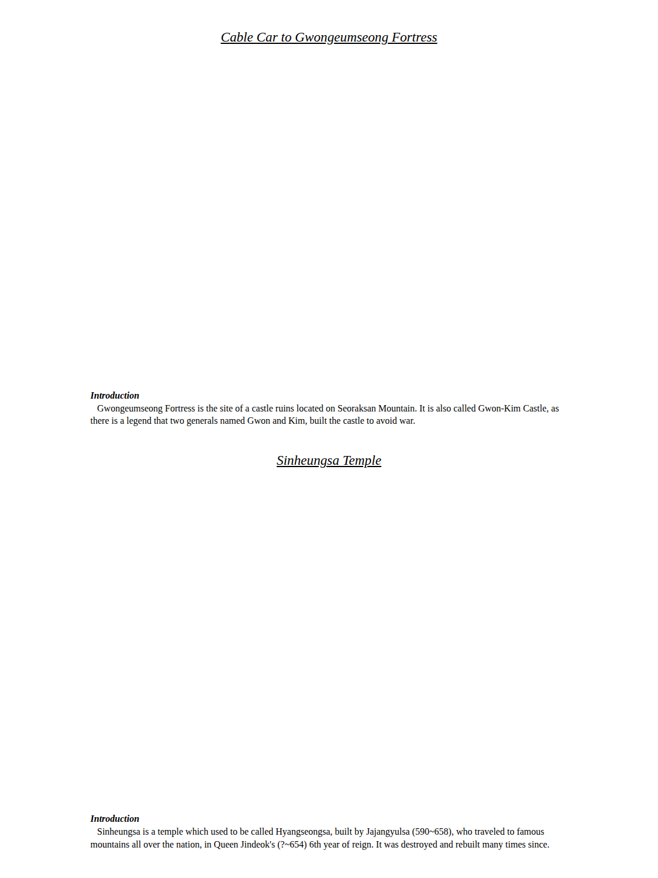Cable Car to Gwongeumseong Fortress
Introduction
Gwongeumseong Fortress is the site of a castle ruins located on Seoraksan Mountain. It is also called Gwon-Kim Castle, as there is a legend that two generals named Gwon and Kim, built the castle to avoid war.
Sinheungsa Temple
Introduction
Sinheungsa is a temple which used to be called Hyangseongsa, built by Jajangyulsa (590~658), who traveled to famous mountains all over the nation, in Queen Jindeok's (?~654) 6th year of reign. It was destroyed and rebuilt many times since.